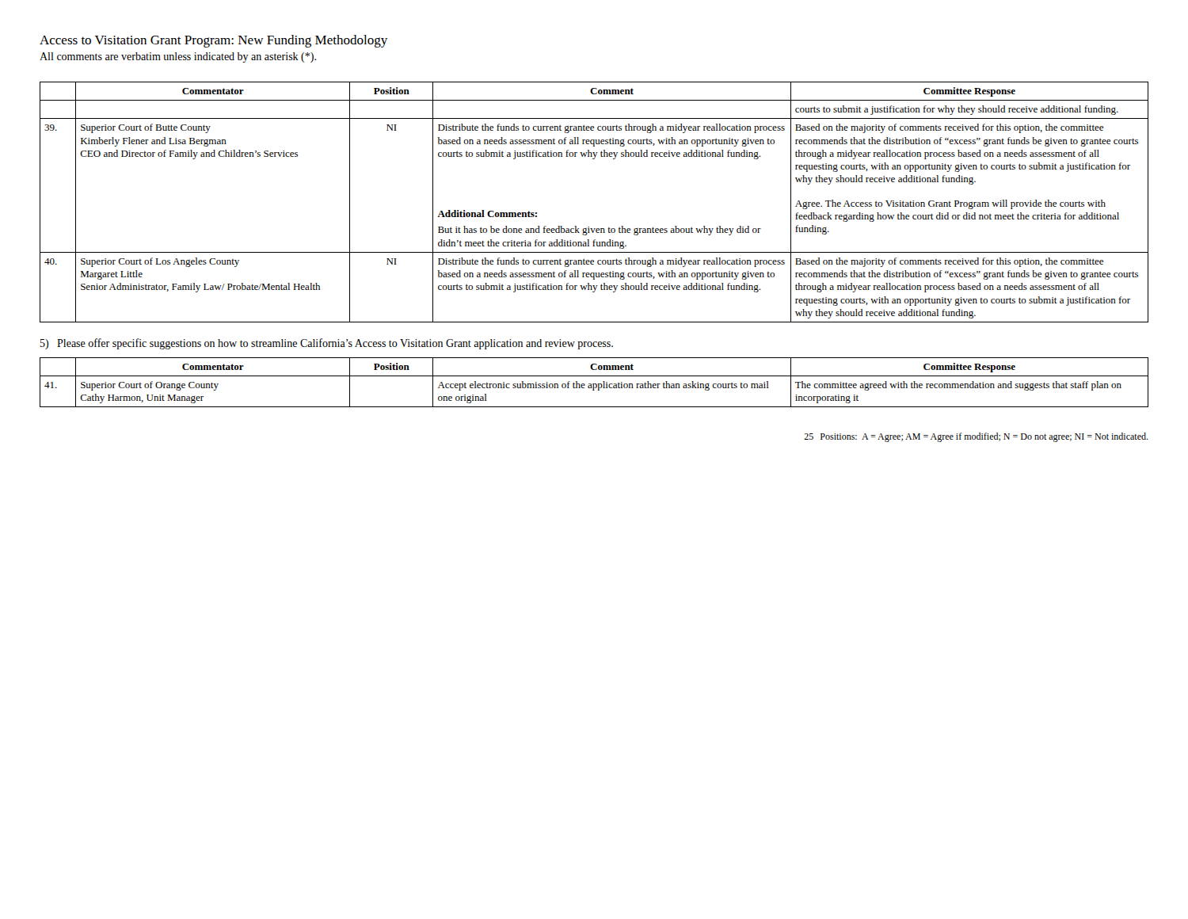Access to Visitation Grant Program: New Funding Methodology
All comments are verbatim unless indicated by an asterisk (*).
| | Commentator | Position | Comment | Committee Response |
| --- | --- | --- | --- | --- |
| | | | | courts to submit a justification for why they should receive additional funding. |
| 39. | Superior Court of Butte County Kimberly Flener and Lisa Bergman CEO and Director of Family and Children’s Services | NI | Distribute the funds to current grantee courts through a midyear reallocation process based on a needs assessment of all requesting courts, with an opportunity given to courts to submit a justification for why they should receive additional funding. Additional Comments: But it has to be done and feedback given to the grantees about why they did or didn’t meet the criteria for additional funding. | Based on the majority of comments received for this option, the committee recommends that the distribution of “excess” grant funds be given to grantee courts through a midyear reallocation process based on a needs assessment of all requesting courts, with an opportunity given to courts to submit a justification for why they should receive additional funding. Agree. The Access to Visitation Grant Program will provide the courts with feedback regarding how the court did or did not meet the criteria for additional funding. |
| 40. | Superior Court of Los Angeles County Margaret Little Senior Administrator, Family Law/ Probate/Mental Health | NI | Distribute the funds to current grantee courts through a midyear reallocation process based on a needs assessment of all requesting courts, with an opportunity given to courts to submit a justification for why they should receive additional funding. | Based on the majority of comments received for this option, the committee recommends that the distribution of “excess” grant funds be given to grantee courts through a midyear reallocation process based on a needs assessment of all requesting courts, with an opportunity given to courts to submit a justification for why they should receive additional funding. |
5) Please offer specific suggestions on how to streamline California’s Access to Visitation Grant application and review process.
| | Commentator | Position | Comment | Committee Response |
| --- | --- | --- | --- | --- |
| 41. | Superior Court of Orange County Cathy Harmon, Unit Manager | | Accept electronic submission of the application rather than asking courts to mail one original | The committee agreed with the recommendation and suggests that staff plan on incorporating it |
25 Positions: A = Agree; AM = Agree if modified; N = Do not agree; NI = Not indicated.